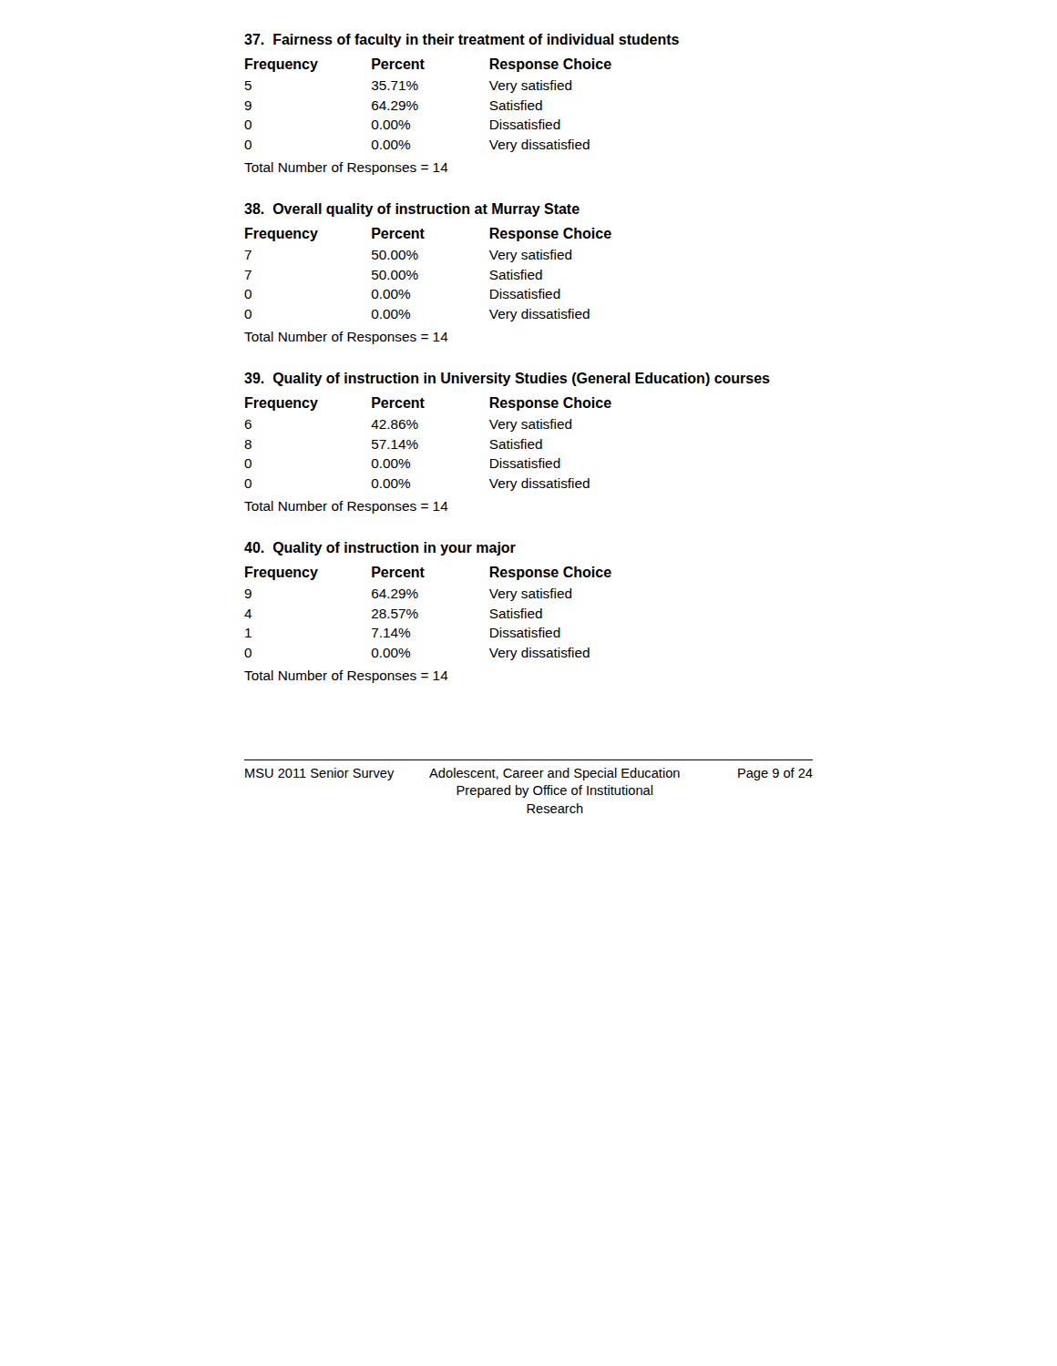37. Fairness of faculty in their treatment of individual students
| Frequency | Percent | Response Choice |
| --- | --- | --- |
| 5 | 35.71% | Very satisfied |
| 9 | 64.29% | Satisfied |
| 0 | 0.00% | Dissatisfied |
| 0 | 0.00% | Very dissatisfied |
Total Number of Responses = 14
38. Overall quality of instruction at Murray State
| Frequency | Percent | Response Choice |
| --- | --- | --- |
| 7 | 50.00% | Very satisfied |
| 7 | 50.00% | Satisfied |
| 0 | 0.00% | Dissatisfied |
| 0 | 0.00% | Very dissatisfied |
Total Number of Responses = 14
39. Quality of instruction in University Studies (General Education) courses
| Frequency | Percent | Response Choice |
| --- | --- | --- |
| 6 | 42.86% | Very satisfied |
| 8 | 57.14% | Satisfied |
| 0 | 0.00% | Dissatisfied |
| 0 | 0.00% | Very dissatisfied |
Total Number of Responses = 14
40. Quality of instruction in your major
| Frequency | Percent | Response Choice |
| --- | --- | --- |
| 9 | 64.29% | Very satisfied |
| 4 | 28.57% | Satisfied |
| 1 | 7.14% | Dissatisfied |
| 0 | 0.00% | Very dissatisfied |
Total Number of Responses = 14
MSU 2011 Senior Survey
Adolescent, Career and Special Education
Prepared by Office of Institutional Research
Page 9 of 24